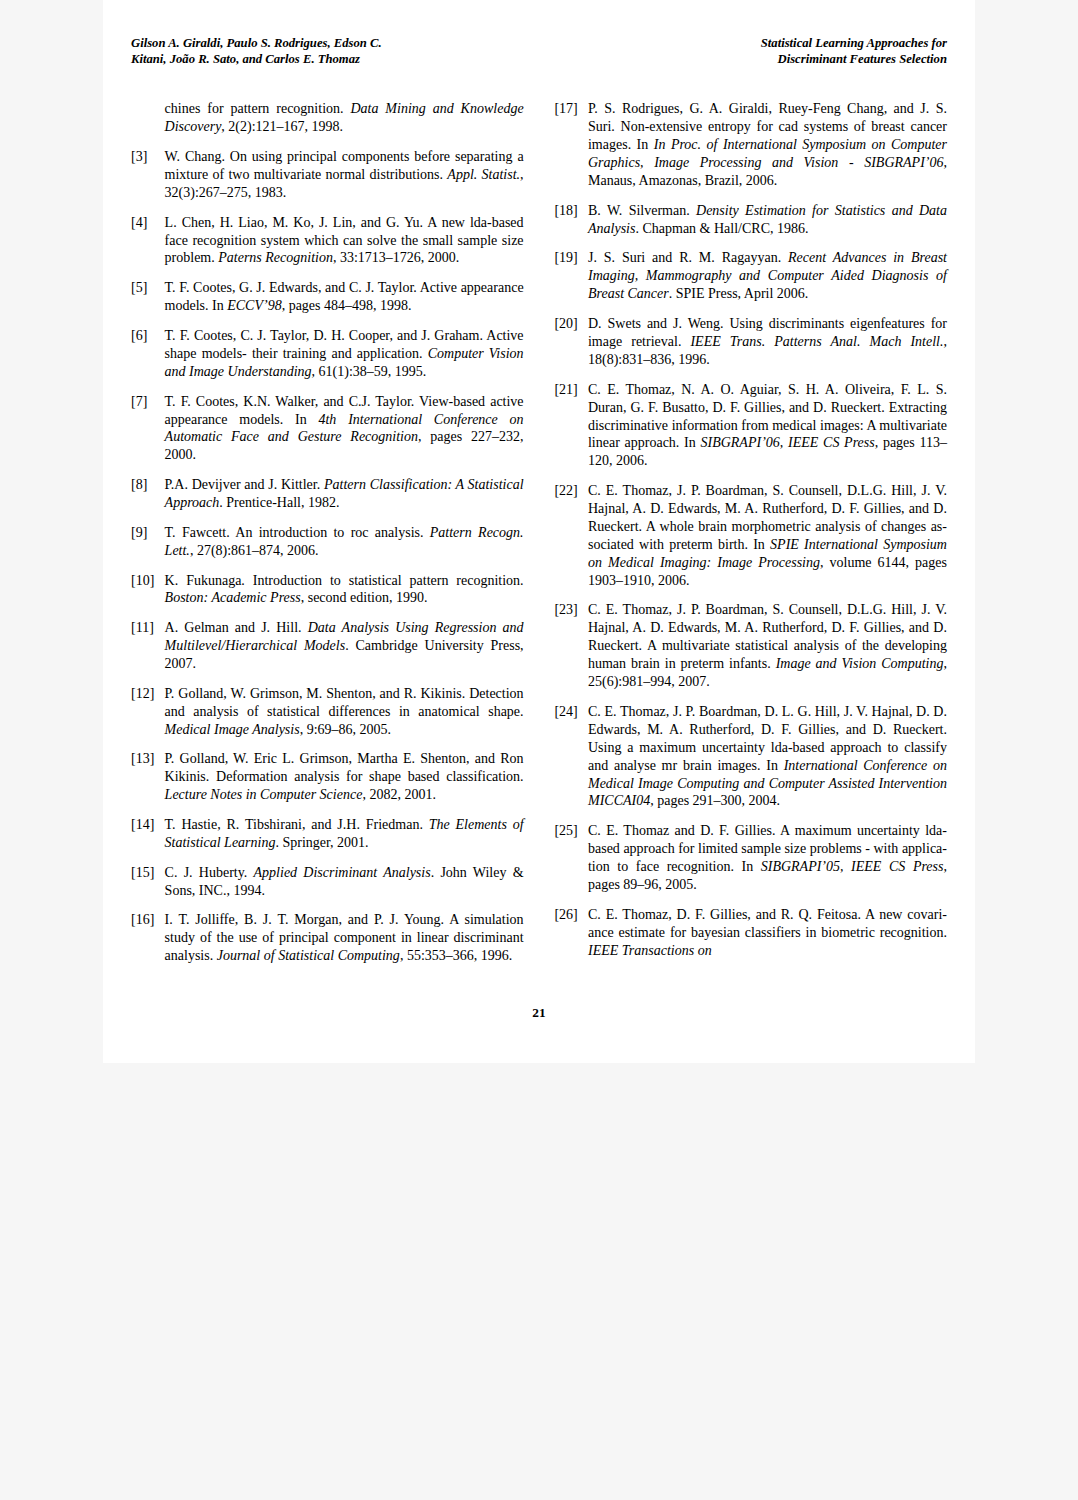Gilson A. Giraldi, Paulo S. Rodrigues, Edson C. Kitani, João R. Sato, and Carlos E. Thomaz
Statistical Learning Approaches for Discriminant Features Selection
chines for pattern recognition. Data Mining and Knowledge Discovery, 2(2):121–167, 1998.
[3] W. Chang. On using principal components before separating a mixture of two multivariate normal distributions. Appl. Statist., 32(3):267–275, 1983.
[4] L. Chen, H. Liao, M. Ko, J. Lin, and G. Yu. A new lda-based face recognition system which can solve the small sample size problem. Paterns Recognition, 33:1713–1726, 2000.
[5] T. F. Cootes, G. J. Edwards, and C. J. Taylor. Active appearance models. In ECCV’98, pages 484–498, 1998.
[6] T. F. Cootes, C. J. Taylor, D. H. Cooper, and J. Graham. Active shape models- their training and application. Computer Vision and Image Understanding, 61(1):38–59, 1995.
[7] T. F. Cootes, K.N. Walker, and C.J. Taylor. View-based active appearance models. In 4th International Conference on Automatic Face and Gesture Recognition, pages 227–232, 2000.
[8] P.A. Devijver and J. Kittler. Pattern Classification: A Statistical Approach. Prentice-Hall, 1982.
[9] T. Fawcett. An introduction to roc analysis. Pattern Recogn. Lett., 27(8):861–874, 2006.
[10] K. Fukunaga. Introduction to statistical pattern recognition. Boston: Academic Press, second edition, 1990.
[11] A. Gelman and J. Hill. Data Analysis Using Regression and Multilevel/Hierarchical Models. Cambridge University Press, 2007.
[12] P. Golland, W. Grimson, M. Shenton, and R. Kikinis. Detection and analysis of statistical differences in anatomical shape. Medical Image Analysis, 9:69–86, 2005.
[13] P. Golland, W. Eric L. Grimson, Martha E. Shenton, and Ron Kikinis. Deformation analysis for shape based classification. Lecture Notes in Computer Science, 2082, 2001.
[14] T. Hastie, R. Tibshirani, and J.H. Friedman. The Elements of Statistical Learning. Springer, 2001.
[15] C. J. Huberty. Applied Discriminant Analysis. John Wiley & Sons, INC., 1994.
[16] I. T. Jolliffe, B. J. T. Morgan, and P. J. Young. A simulation study of the use of principal component in linear discriminant analysis. Journal of Statistical Computing, 55:353–366, 1996.
[17] P. S. Rodrigues, G. A. Giraldi, Ruey-Feng Chang, and J. S. Suri. Non-extensive entropy for cad systems of breast cancer images. In In Proc. of International Symposium on Computer Graphics, Image Processing and Vision - SIBGRAPI’06, Manaus, Amazonas, Brazil, 2006.
[18] B. W. Silverman. Density Estimation for Statistics and Data Analysis. Chapman & Hall/CRC, 1986.
[19] J. S. Suri and R. M. Ragayyan. Recent Advances in Breast Imaging, Mammography and Computer Aided Diagnosis of Breast Cancer. SPIE Press, April 2006.
[20] D. Swets and J. Weng. Using discriminants eigenfeatures for image retrieval. IEEE Trans. Patterns Anal. Mach Intell., 18(8):831–836, 1996.
[21] C. E. Thomaz, N. A. O. Aguiar, S. H. A. Oliveira, F. L. S. Duran, G. F. Busatto, D. F. Gillies, and D. Rueckert. Extracting discriminative information from medical images: A multivariate linear approach. In SIBGRAPI’06, IEEE CS Press, pages 113–120, 2006.
[22] C. E. Thomaz, J. P. Boardman, S. Counsell, D.L.G. Hill, J. V. Hajnal, A. D. Edwards, M. A. Rutherford, D. F. Gillies, and D. Rueckert. A whole brain morphometric analysis of changes associated with preterm birth. In SPIE International Symposium on Medical Imaging: Image Processing, volume 6144, pages 1903–1910, 2006.
[23] C. E. Thomaz, J. P. Boardman, S. Counsell, D.L.G. Hill, J. V. Hajnal, A. D. Edwards, M. A. Rutherford, D. F. Gillies, and D. Rueckert. A multivariate statistical analysis of the developing human brain in preterm infants. Image and Vision Computing, 25(6):981–994, 2007.
[24] C. E. Thomaz, J. P. Boardman, D. L. G. Hill, J. V. Hajnal, D. D. Edwards, M. A. Rutherford, D. F. Gillies, and D. Rueckert. Using a maximum uncertainty lda-based approach to classify and analyse mr brain images. In International Conference on Medical Image Computing and Computer Assisted Intervention MICCAI04, pages 291–300, 2004.
[25] C. E. Thomaz and D. F. Gillies. A maximum uncertainty lda-based approach for limited sample size problems - with application to face recognition. In SIBGRAPI’05, IEEE CS Press, pages 89–96, 2005.
[26] C. E. Thomaz, D. F. Gillies, and R. Q. Feitosa. A new covariance estimate for bayesian classifiers in biometric recognition. IEEE Transactions on
21